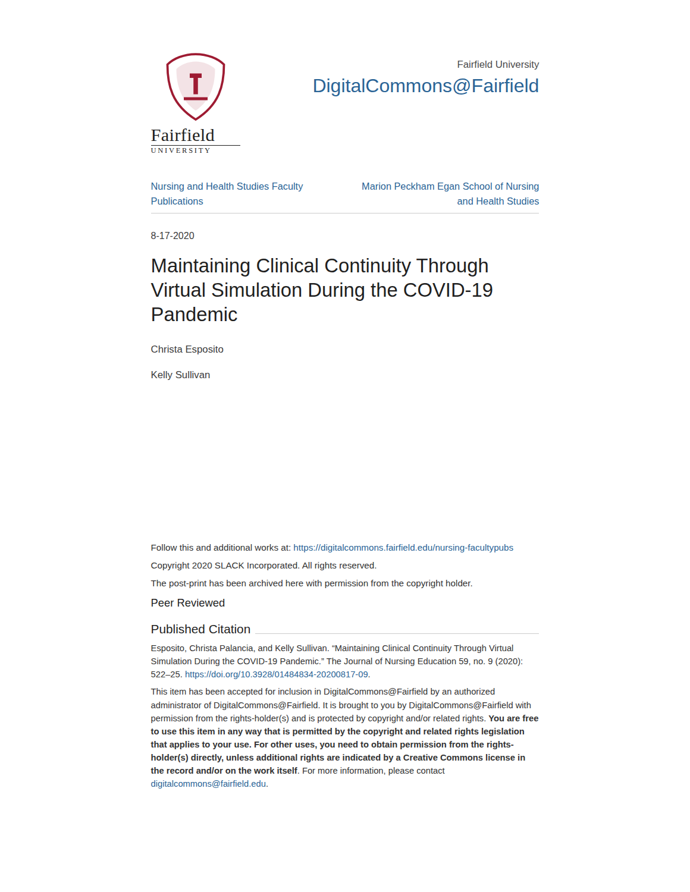Fairfield UNIVERSITY
Fairfield University
DigitalCommons@Fairfield
Nursing and Health Studies Faculty Publications
Marion Peckham Egan School of Nursing and Health Studies
8-17-2020
Maintaining Clinical Continuity Through Virtual Simulation During the COVID-19 Pandemic
Christa Esposito
Kelly Sullivan
Follow this and additional works at: https://digitalcommons.fairfield.edu/nursing-facultypubs
Copyright 2020 SLACK Incorporated. All rights reserved.
The post-print has been archived here with permission from the copyright holder.
Peer Reviewed
Published Citation
Esposito, Christa Palancia, and Kelly Sullivan. “Maintaining Clinical Continuity Through Virtual Simulation During the COVID-19 Pandemic.” The Journal of Nursing Education 59, no. 9 (2020): 522–25. https://doi.org/10.3928/01484834-20200817-09.
This item has been accepted for inclusion in DigitalCommons@Fairfield by an authorized administrator of DigitalCommons@Fairfield. It is brought to you by DigitalCommons@Fairfield with permission from the rights-holder(s) and is protected by copyright and/or related rights. You are free to use this item in any way that is permitted by the copyright and related rights legislation that applies to your use. For other uses, you need to obtain permission from the rights-holder(s) directly, unless additional rights are indicated by a Creative Commons license in the record and/or on the work itself. For more information, please contact digitalcommons@fairfield.edu.